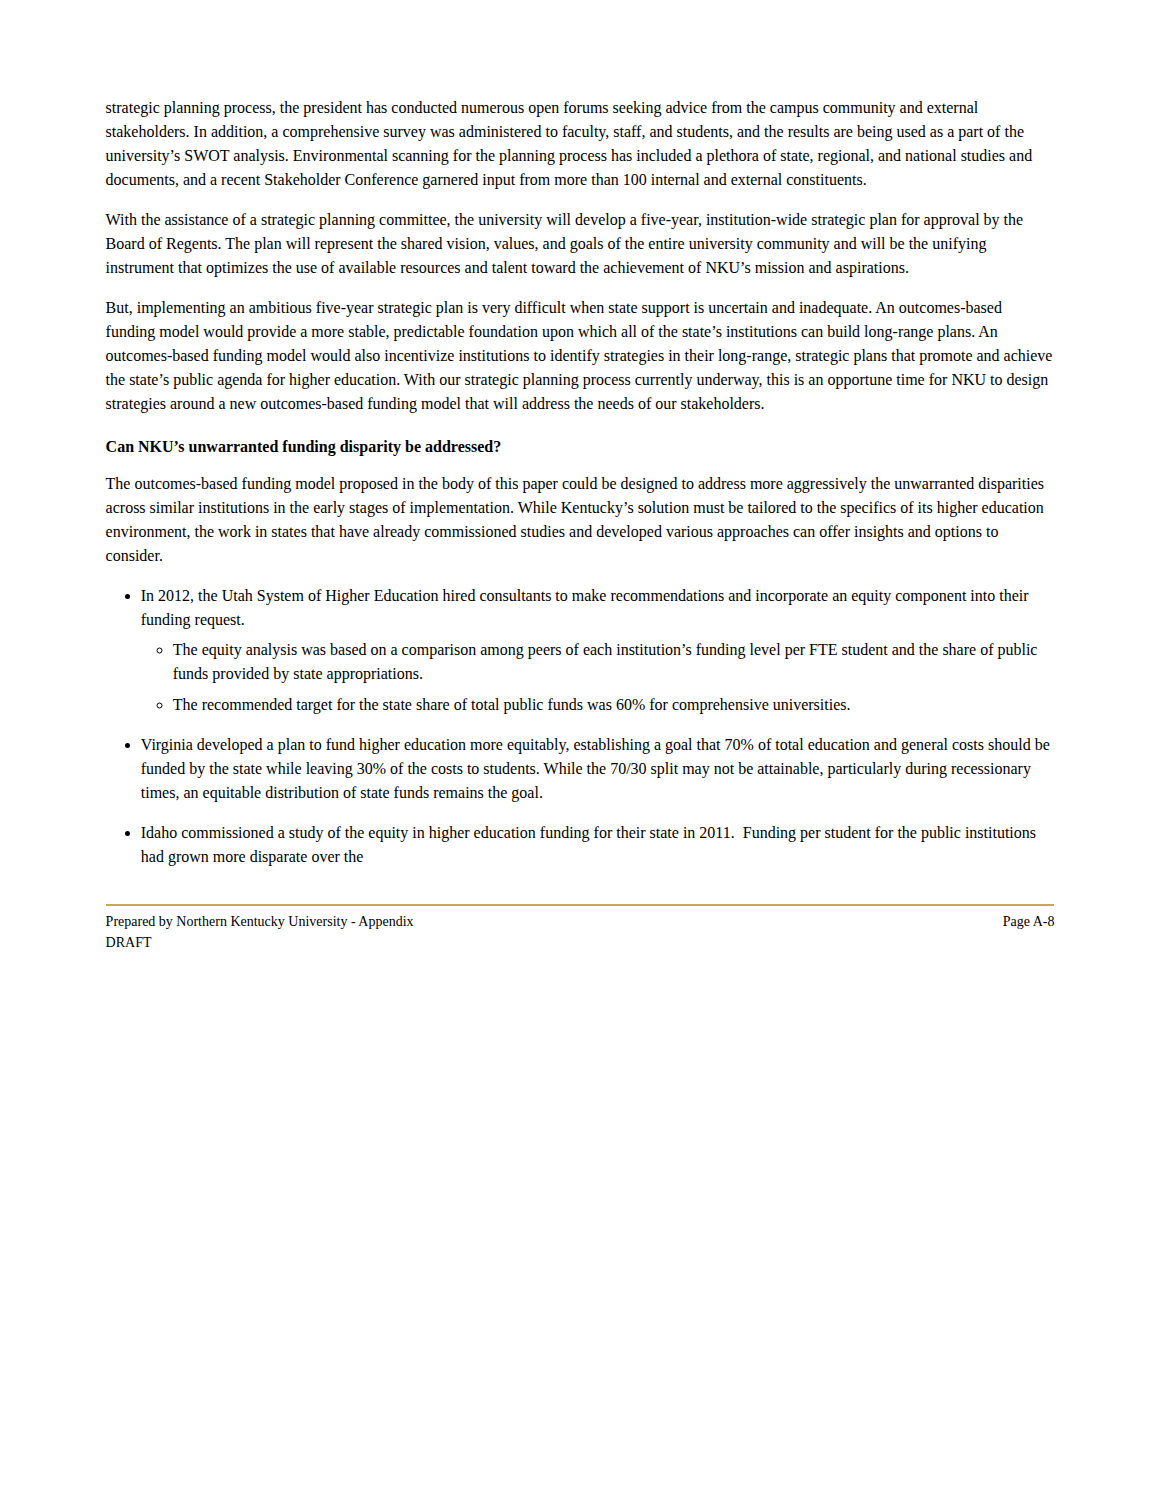strategic planning process, the president has conducted numerous open forums seeking advice from the campus community and external stakeholders. In addition, a comprehensive survey was administered to faculty, staff, and students, and the results are being used as a part of the university’s SWOT analysis. Environmental scanning for the planning process has included a plethora of state, regional, and national studies and documents, and a recent Stakeholder Conference garnered input from more than 100 internal and external constituents.
With the assistance of a strategic planning committee, the university will develop a five-year, institution-wide strategic plan for approval by the Board of Regents. The plan will represent the shared vision, values, and goals of the entire university community and will be the unifying instrument that optimizes the use of available resources and talent toward the achievement of NKU’s mission and aspirations.
But, implementing an ambitious five-year strategic plan is very difficult when state support is uncertain and inadequate. An outcomes-based funding model would provide a more stable, predictable foundation upon which all of the state’s institutions can build long-range plans. An outcomes-based funding model would also incentivize institutions to identify strategies in their long-range, strategic plans that promote and achieve the state’s public agenda for higher education. With our strategic planning process currently underway, this is an opportune time for NKU to design strategies around a new outcomes-based funding model that will address the needs of our stakeholders.
Can NKU’s unwarranted funding disparity be addressed?
The outcomes-based funding model proposed in the body of this paper could be designed to address more aggressively the unwarranted disparities across similar institutions in the early stages of implementation. While Kentucky’s solution must be tailored to the specifics of its higher education environment, the work in states that have already commissioned studies and developed various approaches can offer insights and options to consider.
In 2012, the Utah System of Higher Education hired consultants to make recommendations and incorporate an equity component into their funding request.
The equity analysis was based on a comparison among peers of each institution’s funding level per FTE student and the share of public funds provided by state appropriations.
The recommended target for the state share of total public funds was 60% for comprehensive universities.
Virginia developed a plan to fund higher education more equitably, establishing a goal that 70% of total education and general costs should be funded by the state while leaving 30% of the costs to students. While the 70/30 split may not be attainable, particularly during recessionary times, an equitable distribution of state funds remains the goal.
Idaho commissioned a study of the equity in higher education funding for their state in 2011. Funding per student for the public institutions had grown more disparate over the
Prepared by Northern Kentucky University - Appendix
DRAFT
Page A-8